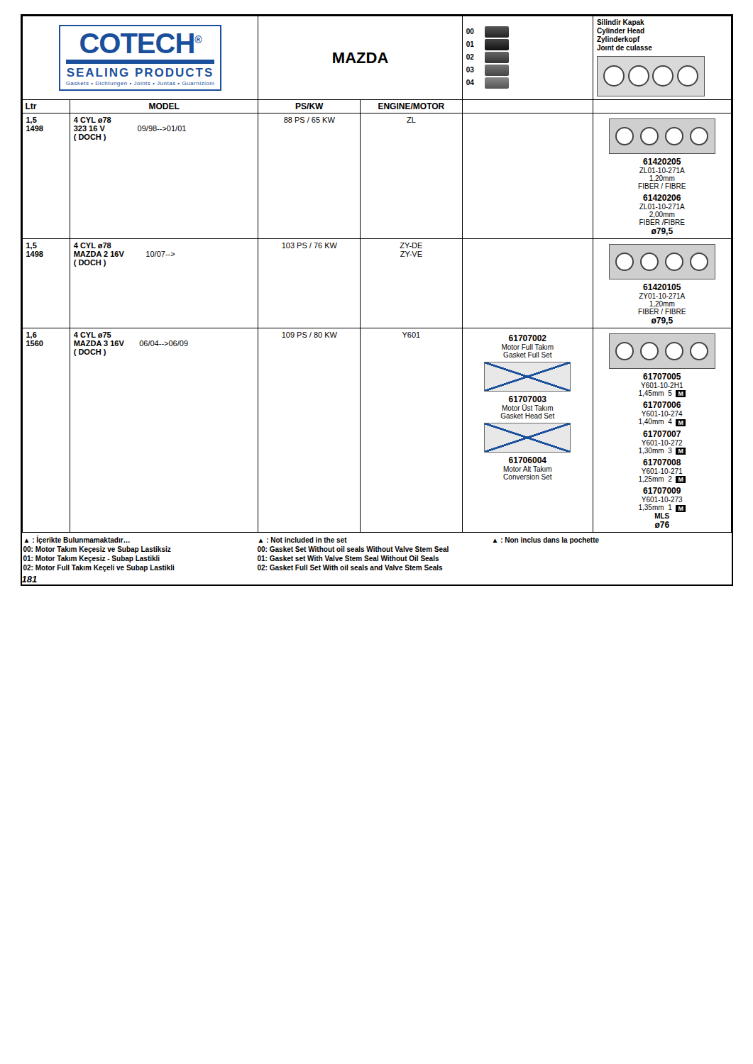| COTECH ® SEALING PRODUCTS Gaskets • Dichtungen • Joints • Juntas • Guarnizioni | MAZDA | 00 01 02 03 04 | Silindir Kapak Cylinder Head Zylinderkopf Joınt de culasse |
| Ltr | MODEL | PS/KW | ENGINE/MOTOR | | |
| 1,5 1498 | 4 CYL ø78 323 16 V 09/98-->01/01 ( DOCH ) | 88 PS / 65 KW | ZL | | 61420205 ZL01-10-271A 1,20mm FIBER / FIBRE 61420206 ZL01-10-271A 2,00mm FIBER /FIBRE ø79,5 |
| 1,5 1498 | 4 CYL ø78 MAZDA 2 16V 10/07--> ( DOCH ) | 103 PS / 76 KW | ZY-DE ZY-VE | | 61420105 ZY01-10-271A 1,20mm FIBER / FIBRE ø79,5 |
| 1,6 1560 | 4 CYL ø75 MAZDA 3 16V 06/04-->06/09 ( DOCH ) | 109 PS / 80 KW | Y601 | 61707002 Motor Full Takım Gasket Full Set 61707003 Motor Üst Takım Gasket Head Set 61706004 Motor Alt Takım Conversion Set | 61707005 Y601-10-2H1 1,45mm 5 M 61707006 Y601-10-274 1,40mm 4 M 61707007 Y601-10-272 1,30mm 3 M 61707008 Y601-10-271 1,25mm 2 M 61707009 Y601-10-273 1,35mm 1 M MLS ø76 |
| ▲ : İçerikte Bulunmamaktadır… | ▲ : Not included in the set | ▲ : Non inclus dans la pochette |
| 00: Motor Takım Keçesiz ve Subap Lastiksiz | 00: Gasket Set Without oil seals Without Valve Stem Seal |
| 01: Motor Takım Keçesiz - Subap Lastikli | 01: Gasket set With Valve Stem Seal Without Oil Seals |
| 02: Motor Full Takım Keçeli ve Subap Lastikli | 02: Gasket Full Set With oil seals and Valve Stem Seals |
181